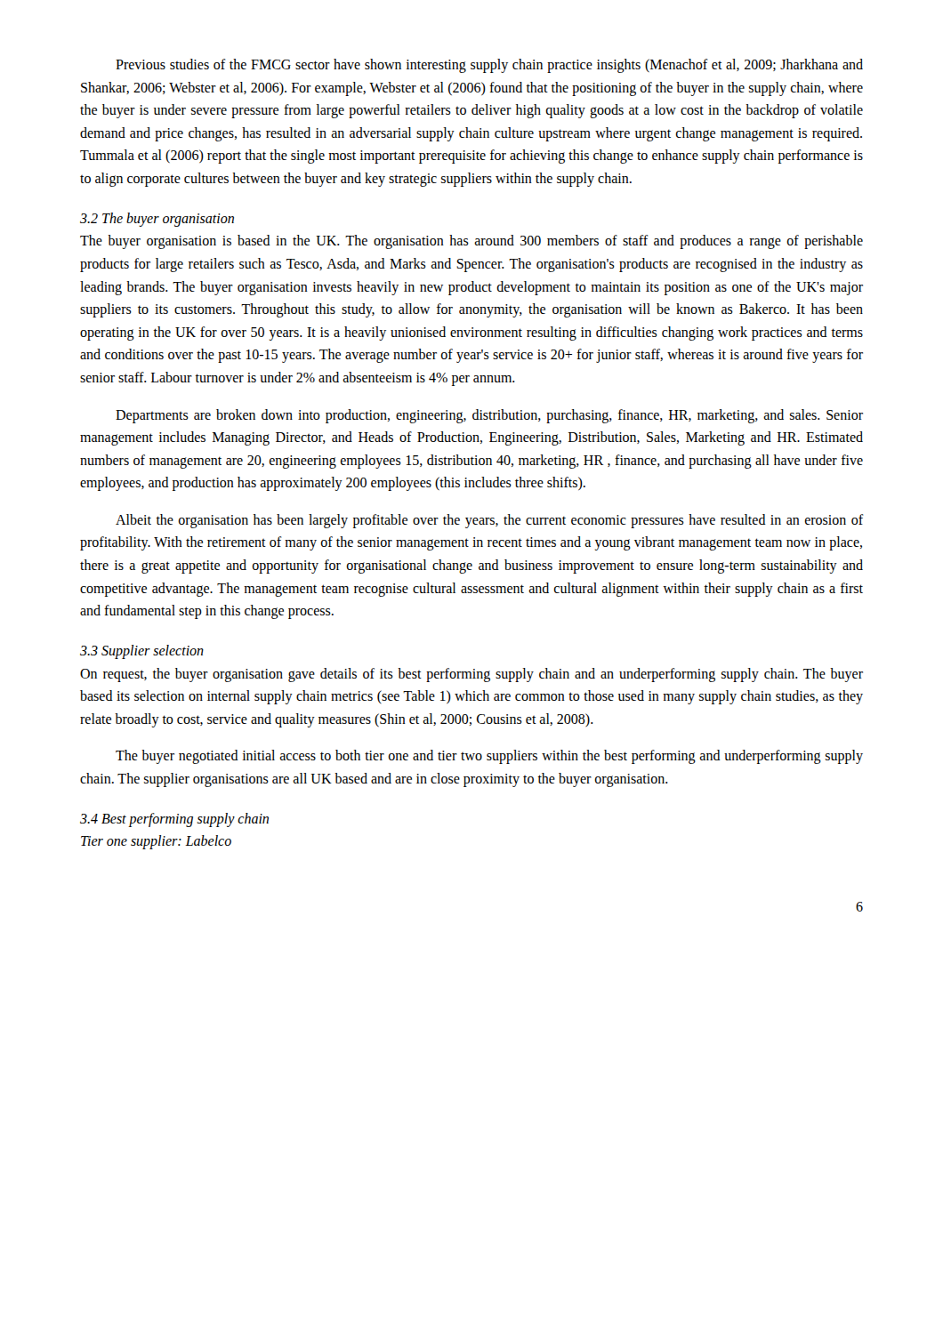Previous studies of the FMCG sector have shown interesting supply chain practice insights (Menachof et al, 2009; Jharkhana and Shankar, 2006; Webster et al, 2006). For example, Webster et al (2006) found that the positioning of the buyer in the supply chain, where the buyer is under severe pressure from large powerful retailers to deliver high quality goods at a low cost in the backdrop of volatile demand and price changes, has resulted in an adversarial supply chain culture upstream where urgent change management is required. Tummala et al (2006) report that the single most important prerequisite for achieving this change to enhance supply chain performance is to align corporate cultures between the buyer and key strategic suppliers within the supply chain.
3.2 The buyer organisation
The buyer organisation is based in the UK. The organisation has around 300 members of staff and produces a range of perishable products for large retailers such as Tesco, Asda, and Marks and Spencer. The organisation's products are recognised in the industry as leading brands. The buyer organisation invests heavily in new product development to maintain its position as one of the UK's major suppliers to its customers. Throughout this study, to allow for anonymity, the organisation will be known as Bakerco. It has been operating in the UK for over 50 years. It is a heavily unionised environment resulting in difficulties changing work practices and terms and conditions over the past 10-15 years. The average number of year's service is 20+ for junior staff, whereas it is around five years for senior staff. Labour turnover is under 2% and absenteeism is 4% per annum.
Departments are broken down into production, engineering, distribution, purchasing, finance, HR, marketing, and sales. Senior management includes Managing Director, and Heads of Production, Engineering, Distribution, Sales, Marketing and HR. Estimated numbers of management are 20, engineering employees 15, distribution 40, marketing, HR , finance, and purchasing all have under five employees, and production has approximately 200 employees (this includes three shifts).
Albeit the organisation has been largely profitable over the years, the current economic pressures have resulted in an erosion of profitability. With the retirement of many of the senior management in recent times and a young vibrant management team now in place, there is a great appetite and opportunity for organisational change and business improvement to ensure long-term sustainability and competitive advantage. The management team recognise cultural assessment and cultural alignment within their supply chain as a first and fundamental step in this change process.
3.3 Supplier selection
On request, the buyer organisation gave details of its best performing supply chain and an underperforming supply chain. The buyer based its selection on internal supply chain metrics (see Table 1) which are common to those used in many supply chain studies, as they relate broadly to cost, service and quality measures (Shin et al, 2000; Cousins et al, 2008).
The buyer negotiated initial access to both tier one and tier two suppliers within the best performing and underperforming supply chain. The supplier organisations are all UK based and are in close proximity to the buyer organisation.
3.4 Best performing supply chain
Tier one supplier: Labelco
6